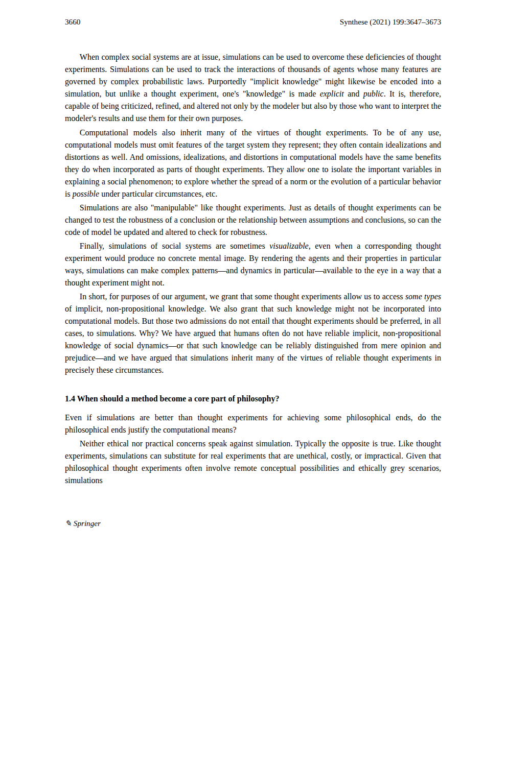3660 Synthese (2021) 199:3647–3673
When complex social systems are at issue, simulations can be used to overcome these deficiencies of thought experiments. Simulations can be used to track the interactions of thousands of agents whose many features are governed by complex probabilistic laws. Purportedly "implicit knowledge" might likewise be encoded into a simulation, but unlike a thought experiment, one's "knowledge" is made explicit and public. It is, therefore, capable of being criticized, refined, and altered not only by the modeler but also by those who want to interpret the modeler's results and use them for their own purposes.
Computational models also inherit many of the virtues of thought experiments. To be of any use, computational models must omit features of the target system they represent; they often contain idealizations and distortions as well. And omissions, idealizations, and distortions in computational models have the same benefits they do when incorporated as parts of thought experiments. They allow one to isolate the important variables in explaining a social phenomenon; to explore whether the spread of a norm or the evolution of a particular behavior is possible under particular circumstances, etc.
Simulations are also "manipulable" like thought experiments. Just as details of thought experiments can be changed to test the robustness of a conclusion or the relationship between assumptions and conclusions, so can the code of model be updated and altered to check for robustness.
Finally, simulations of social systems are sometimes visualizable, even when a corresponding thought experiment would produce no concrete mental image. By rendering the agents and their properties in particular ways, simulations can make complex patterns—and dynamics in particular—available to the eye in a way that a thought experiment might not.
In short, for purposes of our argument, we grant that some thought experiments allow us to access some types of implicit, non-propositional knowledge. We also grant that such knowledge might not be incorporated into computational models. But those two admissions do not entail that thought experiments should be preferred, in all cases, to simulations. Why? We have argued that humans often do not have reliable implicit, non-propositional knowledge of social dynamics—or that such knowledge can be reliably distinguished from mere opinion and prejudice—and we have argued that simulations inherit many of the virtues of reliable thought experiments in precisely these circumstances.
1.4 When should a method become a core part of philosophy?
Even if simulations are better than thought experiments for achieving some philosophical ends, do the philosophical ends justify the computational means?
Neither ethical nor practical concerns speak against simulation. Typically the opposite is true. Like thought experiments, simulations can substitute for real experiments that are unethical, costly, or impractical. Given that philosophical thought experiments often involve remote conceptual possibilities and ethically grey scenarios, simulations
✎ Springer